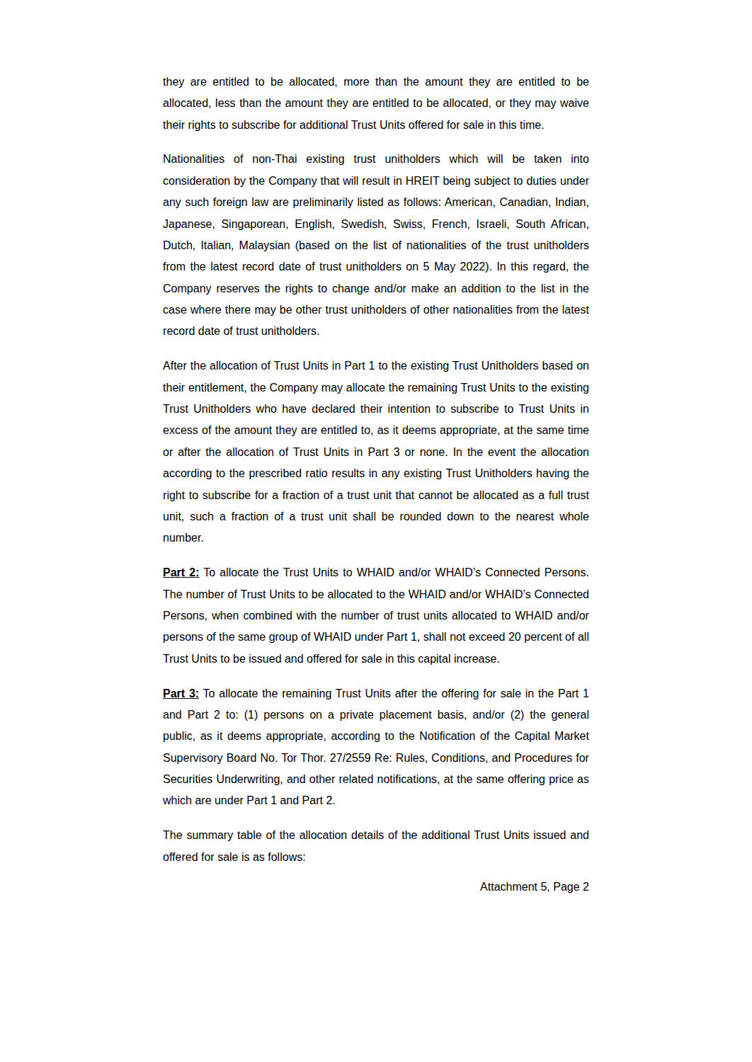they are entitled to be allocated, more than the amount they are entitled to be allocated, less than the amount they are entitled to be allocated, or they may waive their rights to subscribe for additional Trust Units offered for sale in this time.
Nationalities of non-Thai existing trust unitholders which will be taken into consideration by the Company that will result in HREIT being subject to duties under any such foreign law are preliminarily listed as follows: American, Canadian, Indian, Japanese, Singaporean, English, Swedish, Swiss, French, Israeli, South African, Dutch, Italian, Malaysian (based on the list of nationalities of the trust unitholders from the latest record date of trust unitholders on 5 May 2022). In this regard, the Company reserves the rights to change and/or make an addition to the list in the case where there may be other trust unitholders of other nationalities from the latest record date of trust unitholders.
After the allocation of Trust Units in Part 1 to the existing Trust Unitholders based on their entitlement, the Company may allocate the remaining Trust Units to the existing Trust Unitholders who have declared their intention to subscribe to Trust Units in excess of the amount they are entitled to, as it deems appropriate, at the same time or after the allocation of Trust Units in Part 3 or none. In the event the allocation according to the prescribed ratio results in any existing Trust Unitholders having the right to subscribe for a fraction of a trust unit that cannot be allocated as a full trust unit, such a fraction of a trust unit shall be rounded down to the nearest whole number.
Part 2: To allocate the Trust Units to WHAID and/or WHAID’s Connected Persons. The number of Trust Units to be allocated to the WHAID and/or WHAID’s Connected Persons, when combined with the number of trust units allocated to WHAID and/or persons of the same group of WHAID under Part 1, shall not exceed 20 percent of all Trust Units to be issued and offered for sale in this capital increase.
Part 3: To allocate the remaining Trust Units after the offering for sale in the Part 1 and Part 2 to: (1) persons on a private placement basis, and/or (2) the general public, as it deems appropriate, according to the Notification of the Capital Market Supervisory Board No. Tor Thor. 27/2559 Re: Rules, Conditions, and Procedures for Securities Underwriting, and other related notifications, at the same offering price as which are under Part 1 and Part 2.
The summary table of the allocation details of the additional Trust Units issued and offered for sale is as follows:
Attachment 5, Page 2